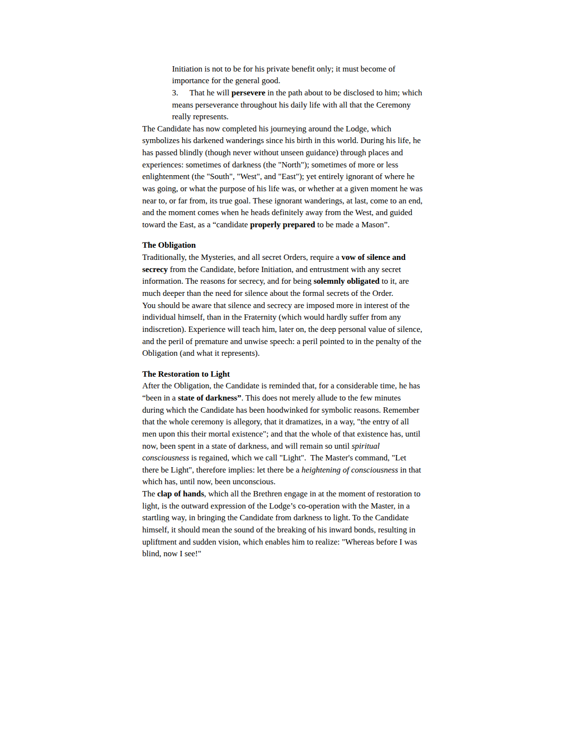Initiation is not to be for his private benefit only; it must become of importance for the general good.
3. That he will persevere in the path about to be disclosed to him; which means perseverance throughout his daily life with all that the Ceremony really represents.
The Candidate has now completed his journeying around the Lodge, which symbolizes his darkened wanderings since his birth in this world. During his life, he has passed blindly (though never without unseen guidance) through places and experiences: sometimes of darkness (the "North"); sometimes of more or less enlightenment (the "South", "West", and "East"); yet entirely ignorant of where he was going, or what the purpose of his life was, or whether at a given moment he was near to, or far from, its true goal. These ignorant wanderings, at last, come to an end, and the moment comes when he heads definitely away from the West, and guided toward the East, as a “candidate properly prepared to be made a Mason”.
The Obligation
Traditionally, the Mysteries, and all secret Orders, require a vow of silence and secrecy from the Candidate, before Initiation, and entrustment with any secret information. The reasons for secrecy, and for being solemnly obligated to it, are much deeper than the need for silence about the formal secrets of the Order.
You should be aware that silence and secrecy are imposed more in interest of the individual himself, than in the Fraternity (which would hardly suffer from any indiscretion). Experience will teach him, later on, the deep personal value of silence, and the peril of premature and unwise speech: a peril pointed to in the penalty of the Obligation (and what it represents).
The Restoration to Light
After the Obligation, the Candidate is reminded that, for a considerable time, he has “been in a state of darkness”. This does not merely allude to the few minutes during which the Candidate has been hoodwinked for symbolic reasons. Remember that the whole ceremony is allegory, that it dramatizes, in a way, "the entry of all men upon this their mortal existence"; and that the whole of that existence has, until now, been spent in a state of darkness, and will remain so until spiritual consciousness is regained, which we call "Light". The Master's command, "Let there be Light", therefore implies: let there be a heightening of consciousness in that which has, until now, been unconscious.
The clap of hands, which all the Brethren engage in at the moment of restoration to light, is the outward expression of the Lodge’s co-operation with the Master, in a startling way, in bringing the Candidate from darkness to light. To the Candidate himself, it should mean the sound of the breaking of his inward bonds, resulting in upliftment and sudden vision, which enables him to realize: "Whereas before I was blind, now I see!"